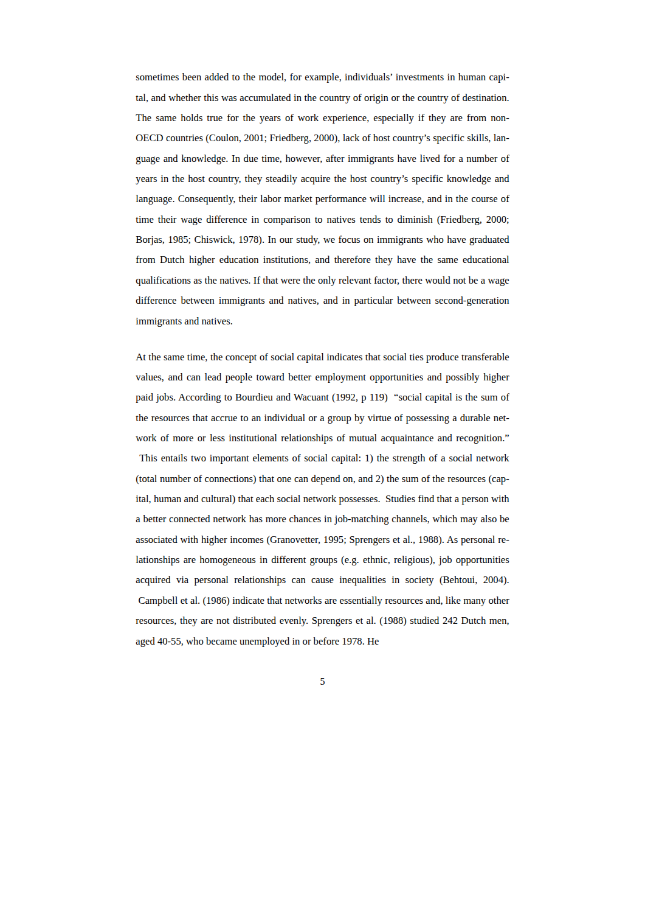sometimes been added to the model, for example, individuals’ investments in human capital, and whether this was accumulated in the country of origin or the country of destination. The same holds true for the years of work experience, especially if they are from non-OECD countries (Coulon, 2001; Friedberg, 2000), lack of host country’s specific skills, language and knowledge. In due time, however, after immigrants have lived for a number of years in the host country, they steadily acquire the host country’s specific knowledge and language. Consequently, their labor market performance will increase, and in the course of time their wage difference in comparison to natives tends to diminish (Friedberg, 2000; Borjas, 1985; Chiswick, 1978). In our study, we focus on immigrants who have graduated from Dutch higher education institutions, and therefore they have the same educational qualifications as the natives. If that were the only relevant factor, there would not be a wage difference between immigrants and natives, and in particular between second-generation immigrants and natives.
At the same time, the concept of social capital indicates that social ties produce transferable values, and can lead people toward better employment opportunities and possibly higher paid jobs. According to Bourdieu and Wacuant (1992, p 119) “social capital is the sum of the resources that accrue to an individual or a group by virtue of possessing a durable network of more or less institutional relationships of mutual acquaintance and recognition.” This entails two important elements of social capital: 1) the strength of a social network (total number of connections) that one can depend on, and 2) the sum of the resources (capital, human and cultural) that each social network possesses. Studies find that a person with a better connected network has more chances in job-matching channels, which may also be associated with higher incomes (Granovetter, 1995; Sprengers et al., 1988). As personal relationships are homogeneous in different groups (e.g. ethnic, religious), job opportunities acquired via personal relationships can cause inequalities in society (Behtoui, 2004). Campbell et al. (1986) indicate that networks are essentially resources and, like many other resources, they are not distributed evenly. Sprengers et al. (1988) studied 242 Dutch men, aged 40-55, who became unemployed in or before 1978. He
5